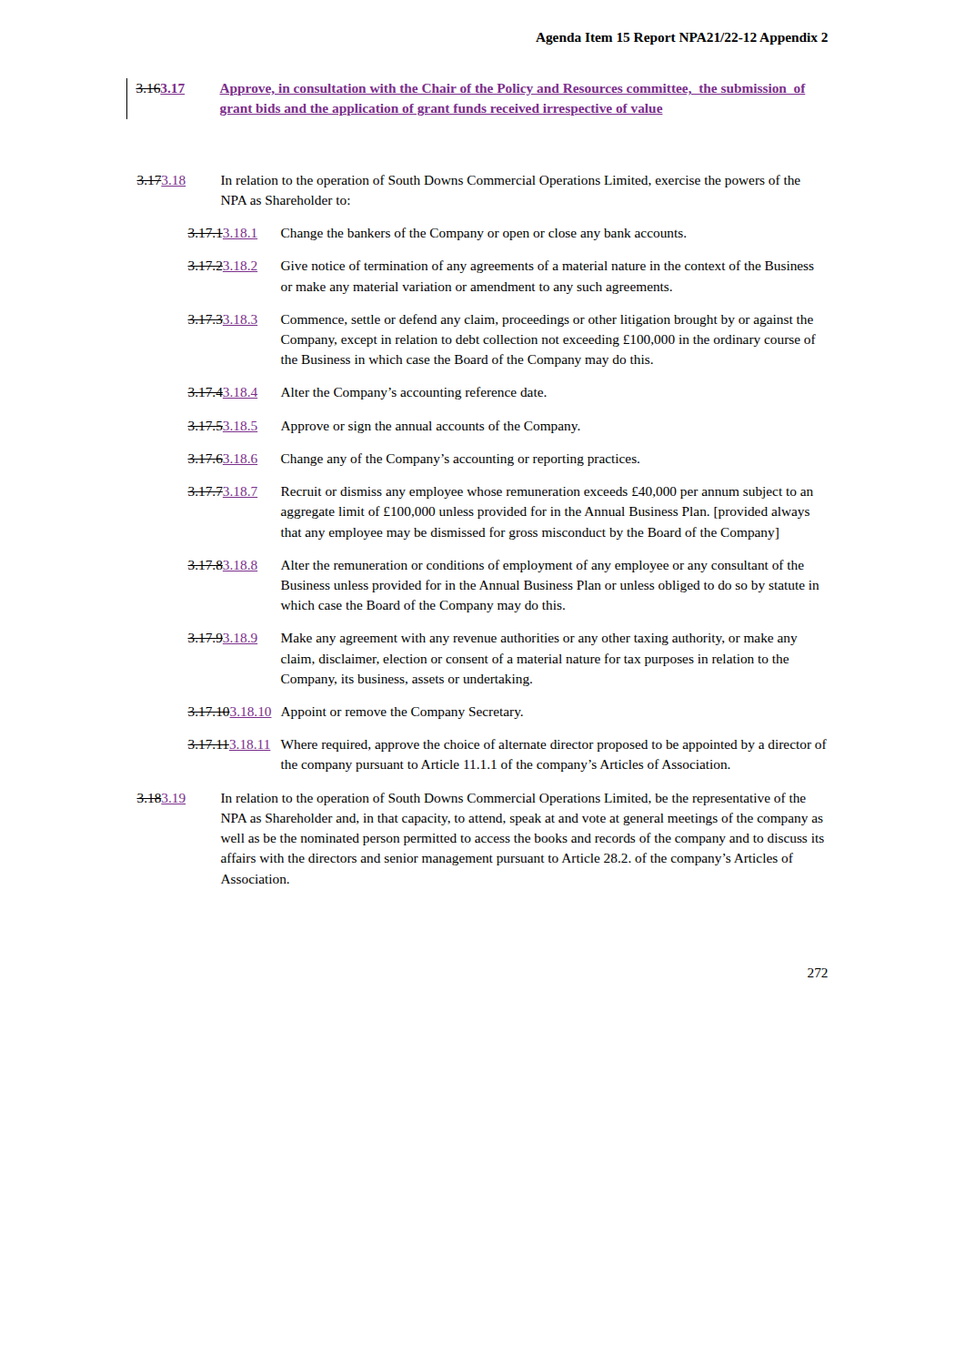Agenda Item 15 Report NPA21/22-12 Appendix 2
3.163.17
Approve, in consultation with the Chair of the Policy and Resources committee, the submission of grant bids and the application of grant funds received irrespective of value
3.173.18
In relation to the operation of South Downs Commercial Operations Limited, exercise the powers of the NPA as Shareholder to:
3.17.13.18.1
Change the bankers of the Company or open or close any bank accounts.
3.17.23.18.2
Give notice of termination of any agreements of a material nature in the context of the Business or make any material variation or amendment to any such agreements.
3.17.33.18.3
Commence, settle or defend any claim, proceedings or other litigation brought by or against the Company, except in relation to debt collection not exceeding £100,000 in the ordinary course of the Business in which case the Board of the Company may do this.
3.17.43.18.4
Alter the Company’s accounting reference date.
3.17.53.18.5
Approve or sign the annual accounts of the Company.
3.17.63.18.6
Change any of the Company’s accounting or reporting practices.
3.17.73.18.7
Recruit or dismiss any employee whose remuneration exceeds £40,000 per annum subject to an aggregate limit of £100,000 unless provided for in the Annual Business Plan. [provided always that any employee may be dismissed for gross misconduct by the Board of the Company]
3.17.83.18.8
Alter the remuneration or conditions of employment of any employee or any consultant of the Business unless provided for in the Annual Business Plan or unless obliged to do so by statute in which case the Board of the Company may do this.
3.17.93.18.9
Make any agreement with any revenue authorities or any other taxing authority, or make any claim, disclaimer, election or consent of a material nature for tax purposes in relation to the Company, its business, assets or undertaking.
3.17.103.18.10
Appoint or remove the Company Secretary.
3.17.113.18.11
Where required, approve the choice of alternate director proposed to be appointed by a director of the company pursuant to Article 11.1.1 of the company’s Articles of Association.
3.183.19
In relation to the operation of South Downs Commercial Operations Limited, be the representative of the NPA as Shareholder and, in that capacity, to attend, speak at and vote at general meetings of the company as well as be the nominated person permitted to access the books and records of the company and to discuss its affairs with the directors and senior management pursuant to Article 28.2. of the company’s Articles of Association.
272